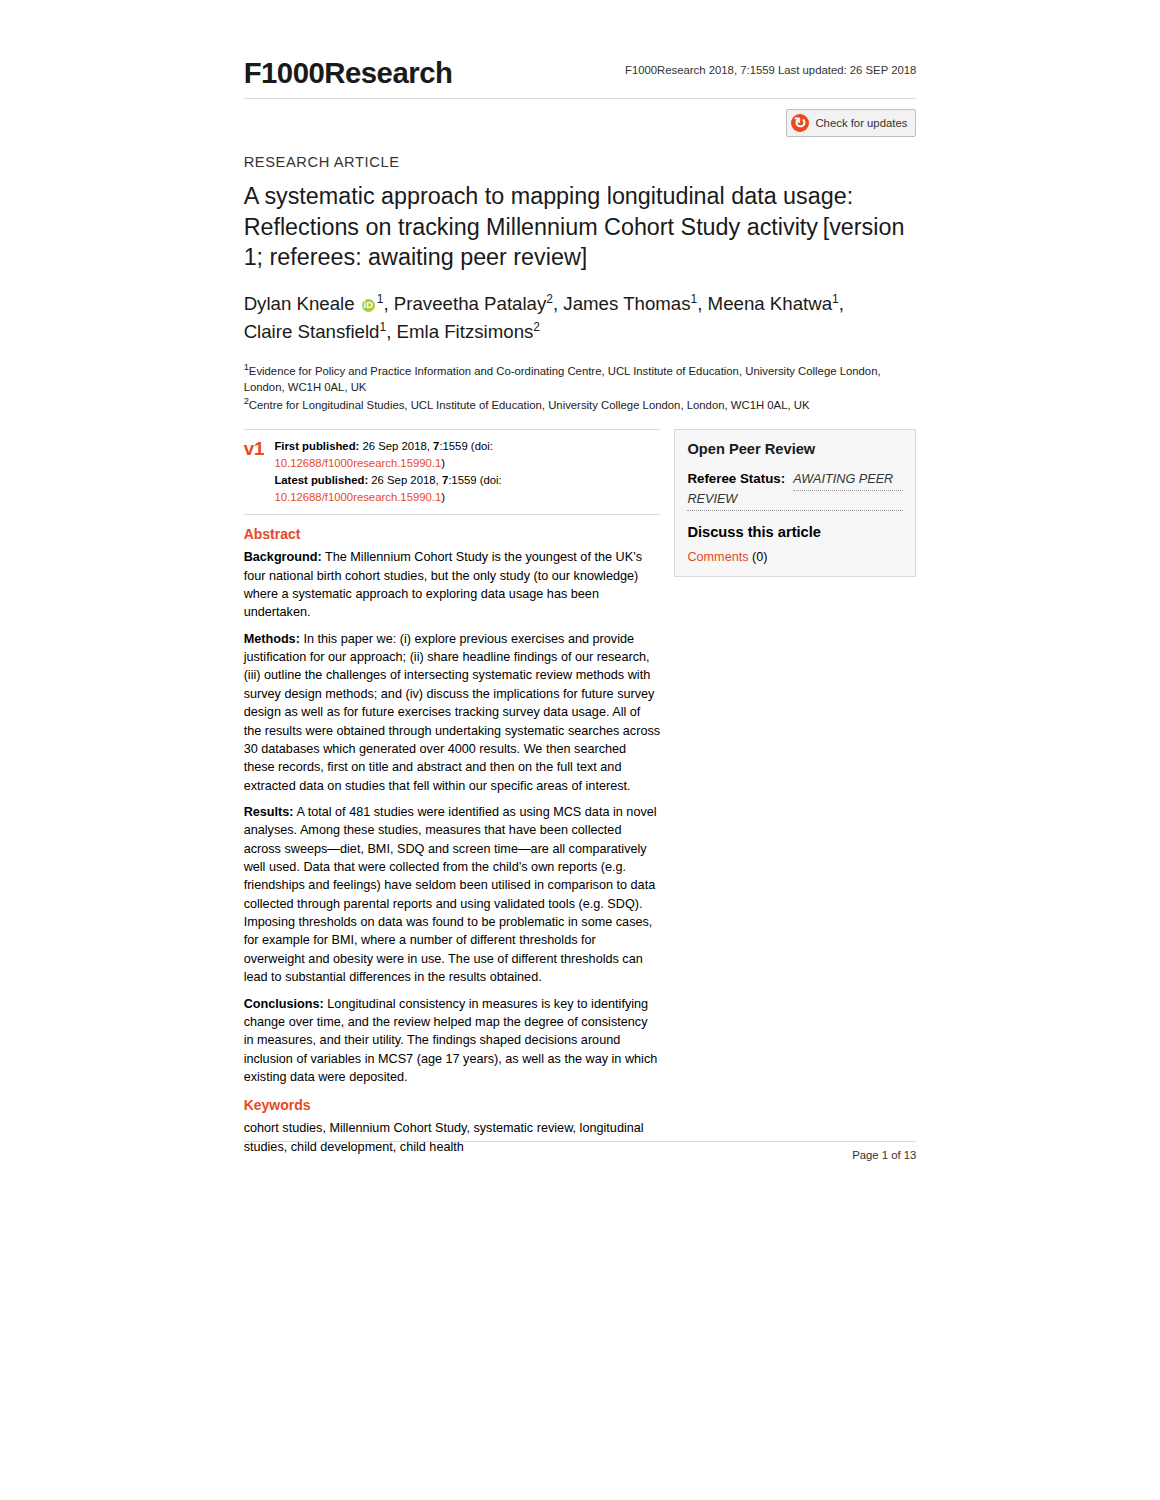F1000 Research
F1000Research 2018, 7:1559 Last updated: 26 SEP 2018
↻Check for updates
RESEARCH ARTICLE
A systematic approach to mapping longitudinal data usage: Reflections on tracking Millennium Cohort Study activity [version 1; referees: awaiting peer review]
Dylan Kneale iD1, Praveetha Patalay2, James Thomas1, Meena Khatwa1,
Claire Stansfield1, Emla Fitzsimons2
1Evidence for Policy and Practice Information and Co-ordinating Centre, UCL Institute of Education, University College London, London, WC1H 0AL, UK
2Centre for Longitudinal Studies, UCL Institute of Education, University College London, London, WC1H 0AL, UK
v1
First published: 26 Sep 2018, 7:1559 (doi: 10.12688/f1000research.15990.1)
Latest published: 26 Sep 2018, 7:1559 (doi: 10.12688/f1000research.15990.1)
Abstract
Background: The Millennium Cohort Study is the youngest of the UK’s four national birth cohort studies, but the only study (to our knowledge) where a systematic approach to exploring data usage has been undertaken.
Methods: In this paper we: (i) explore previous exercises and provide justification for our approach; (ii) share headline findings of our research, (iii) outline the challenges of intersecting systematic review methods with survey design methods; and (iv) discuss the implications for future survey design as well as for future exercises tracking survey data usage. All of the results were obtained through undertaking systematic searches across 30 databases which generated over 4000 results. We then searched these records, first on title and abstract and then on the full text and extracted data on studies that fell within our specific areas of interest.
Results: A total of 481 studies were identified as using MCS data in novel analyses. Among these studies, measures that have been collected across sweeps—diet, BMI, SDQ and screen time—are all comparatively well used. Data that were collected from the child’s own reports (e.g. friendships and feelings) have seldom been utilised in comparison to data collected through parental reports and using validated tools (e.g. SDQ). Imposing thresholds on data was found to be problematic in some cases, for example for BMI, where a number of different thresholds for overweight and obesity were in use. The use of different thresholds can lead to substantial differences in the results obtained.
Conclusions: Longitudinal consistency in measures is key to identifying change over time, and the review helped map the degree of consistency in measures, and their utility. The findings shaped decisions around inclusion of variables in MCS7 (age 17 years), as well as the way in which existing data were deposited.
Keywords
cohort studies, Millennium Cohort Study, systematic review, longitudinal studies, child development, child health
Open Peer Review
Referee Status: AWAITING PEER
REVIEW
Discuss this article
Comments (0)
Page 1 of 13